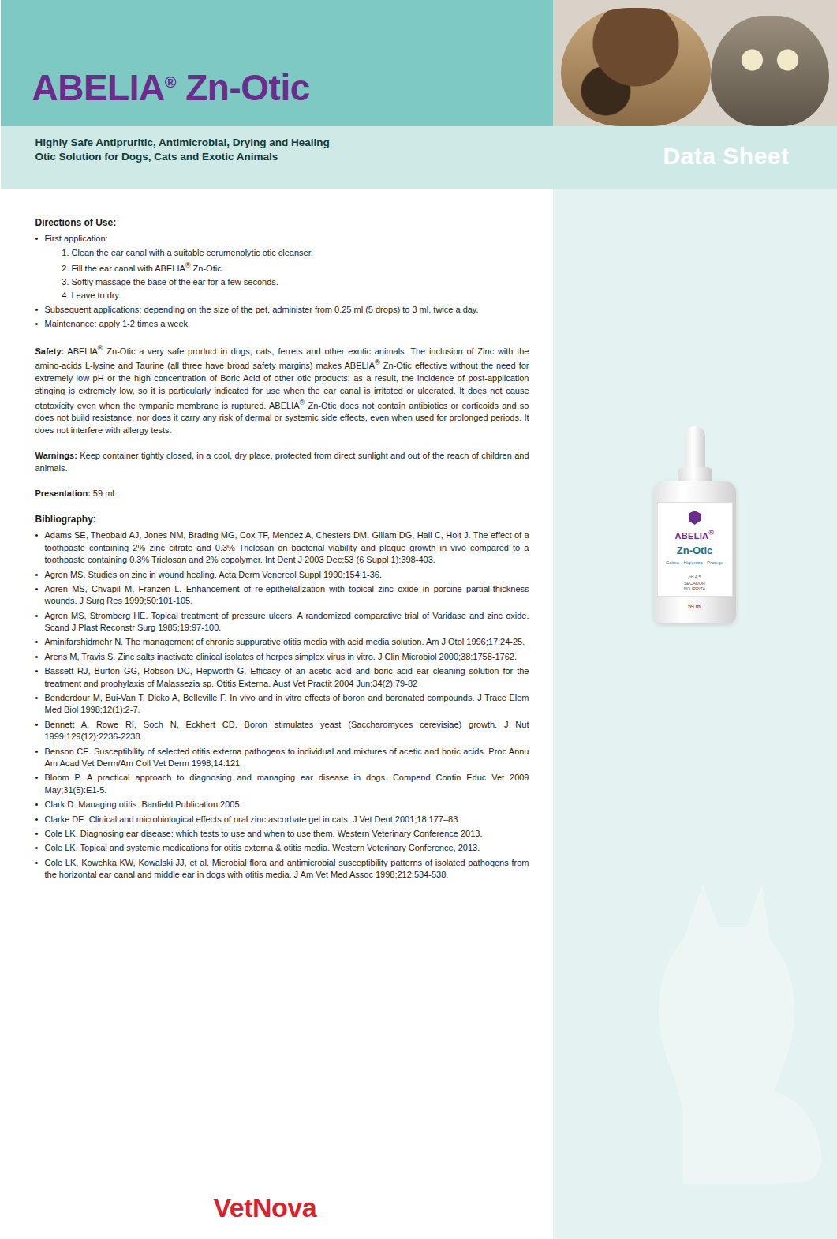ABELIA® Zn-Otic
Highly Safe Antipruritic, Antimicrobial, Drying and Healing
Otic Solution for Dogs, Cats and Exotic Animals
Data Sheet
Directions of Use:
First application:
Clean the ear canal with a suitable cerumenolytic otic cleanser.
Fill the ear canal with ABELIA® Zn-Otic.
Softly massage the base of the ear for a few seconds.
Leave to dry.
Subsequent applications: depending on the size of the pet, administer from 0.25 ml (5 drops) to 3 ml, twice a day.
Maintenance: apply 1-2 times a week.
Safety: ABELIA® Zn-Otic a very safe product in dogs, cats, ferrets and other exotic animals. The inclusion of Zinc with the amino-acids L-lysine and Taurine (all three have broad safety margins) makes ABELIA® Zn-Otic effective without the need for extremely low pH or the high concentration of Boric Acid of other otic products; as a result, the incidence of post-application stinging is extremely low, so it is particularly indicated for use when the ear canal is irritated or ulcerated. It does not cause ototoxicity even when the tympanic membrane is ruptured. ABELIA® Zn-Otic does not contain antibiotics or corticoids and so does not build resistance, nor does it carry any risk of dermal or systemic side effects, even when used for prolonged periods. It does not interfere with allergy tests.
Warnings: Keep container tightly closed, in a cool, dry place, protected from direct sunlight and out of the reach of children and animals.
Presentation: 59 ml.
Bibliography:
Adams SE, Theobald AJ, Jones NM, Brading MG, Cox TF, Mendez A, Chesters DM, Gillam DG, Hall C, Holt J. The effect of a toothpaste containing 2% zinc citrate and 0.3% Triclosan on bacterial viability and plaque growth in vivo compared to a toothpaste containing 0.3% Triclosan and 2% copolymer. Int Dent J 2003 Dec;53 (6 Suppl 1):398-403.
Agren MS. Studies on zinc in wound healing. Acta Derm Venereol Suppl 1990;154:1-36.
Agren MS, Chvapil M, Franzen L. Enhancement of re-epithelialization with topical zinc oxide in porcine partial-thickness wounds. J Surg Res 1999;50:101-105.
Agren MS, Stromberg HE. Topical treatment of pressure ulcers. A randomized comparative trial of Varidase and zinc oxide. Scand J Plast Reconstr Surg 1985;19:97-100.
Aminifarshidmehr N. The management of chronic suppurative otitis media with acid media solution. Am J Otol 1996;17:24-25.
Arens M, Travis S. Zinc salts inactivate clinical isolates of herpes simplex virus in vitro. J Clin Microbiol 2000;38:1758-1762.
Bassett RJ, Burton GG, Robson DC, Hepworth G. Efficacy of an acetic acid and boric acid ear cleaning solution for the treatment and prophylaxis of Malassezia sp. Otitis Externa. Aust Vet Practit 2004 Jun;34(2):79-82
Benderdour M, Bui-Van T, Dicko A, Belleville F. In vivo and in vitro effects of boron and boronated compounds. J Trace Elem Med Biol 1998;12(1):2-7.
Bennett A, Rowe RI, Soch N, Eckhert CD. Boron stimulates yeast (Saccharomyces cerevisiae) growth. J Nut 1999;129(12):2236-2238.
Benson CE. Susceptibility of selected otitis externa pathogens to individual and mixtures of acetic and boric acids. Proc Annu Am Acad Vet Derm/Am Coll Vet Derm 1998;14:121.
Bloom P. A practical approach to diagnosing and managing ear disease in dogs. Compend Contin Educ Vet 2009 May;31(5):E1-5.
Clark D. Managing otitis. Banfield Publication 2005.
Clarke DE. Clinical and microbiological effects of oral zinc ascorbate gel in cats. J Vet Dent 2001;18:177–83.
Cole LK. Diagnosing ear disease: which tests to use and when to use them. Western Veterinary Conference 2013.
Cole LK. Topical and systemic medications for otitis externa & otitis media. Western Veterinary Conference, 2013.
Cole LK, Kowchka KW, Kowalski JJ, et al. Microbial flora and antimicrobial susceptibility patterns of isolated pathogens from the horizontal ear canal and middle ear in dogs with otitis media. J Am Vet Med Assoc 1998;212:534-538.
ABELIA®
Zn-Otic
Calma · Higieniza · Protege
pH 4,5
SECADOR
NO IRRITA
59 ml
VetNova